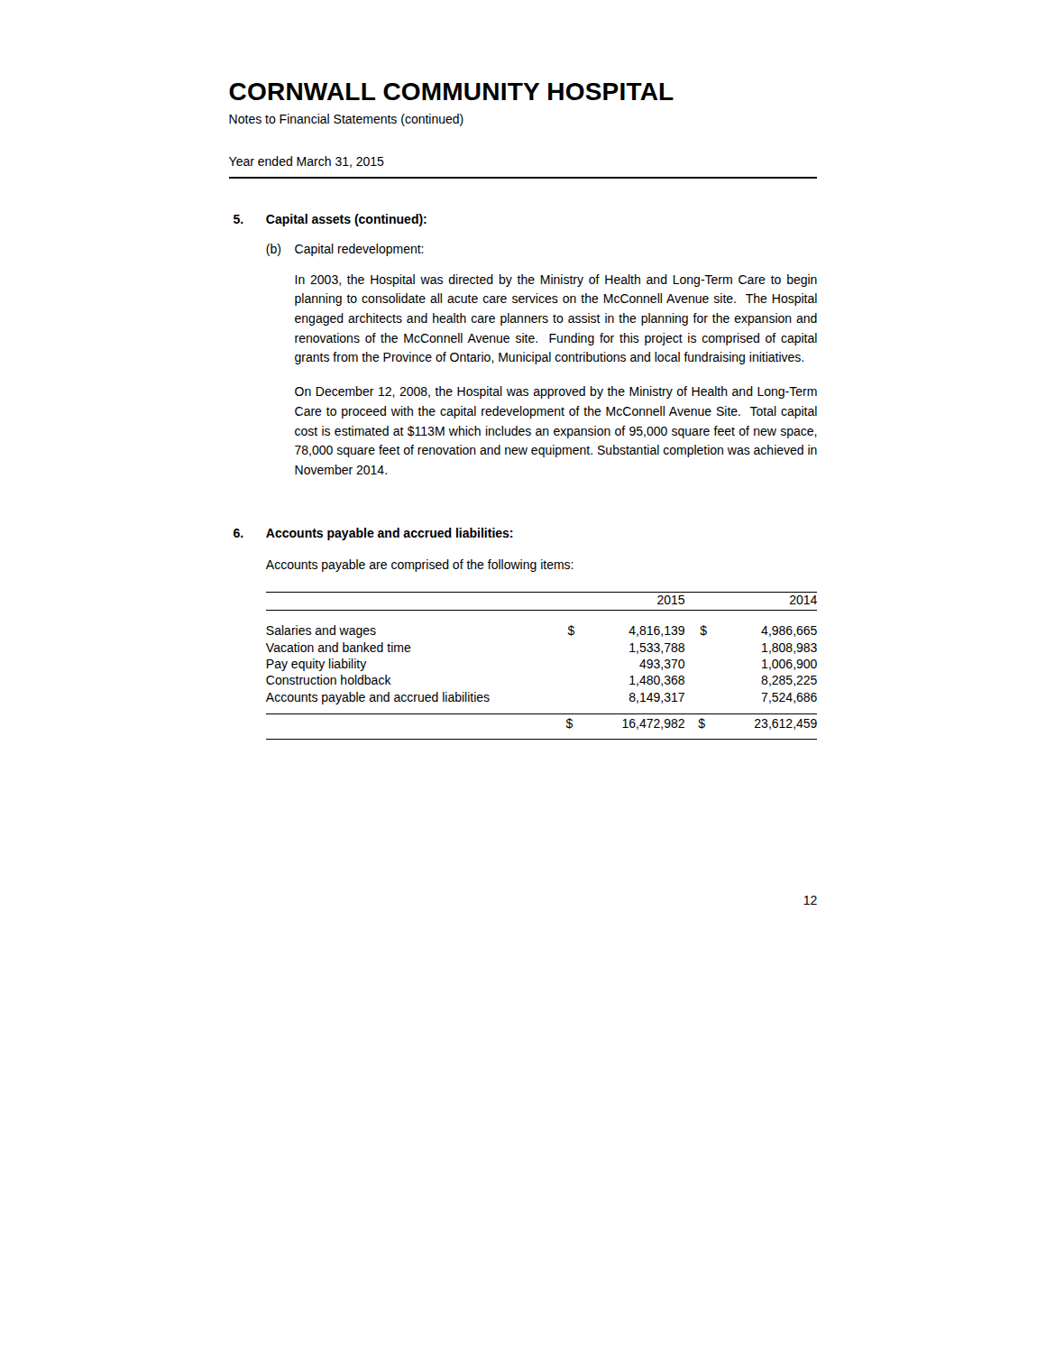CORNWALL COMMUNITY HOSPITAL
Notes to Financial Statements (continued)
Year ended March 31, 2015
5.
Capital assets (continued):
(b)
Capital redevelopment:
In 2003, the Hospital was directed by the Ministry of Health and Long-Term Care to begin planning to consolidate all acute care services on the McConnell Avenue site. The Hospital engaged architects and health care planners to assist in the planning for the expansion and renovations of the McConnell Avenue site. Funding for this project is comprised of capital grants from the Province of Ontario, Municipal contributions and local fundraising initiatives.
On December 12, 2008, the Hospital was approved by the Ministry of Health and Long-Term Care to proceed with the capital redevelopment of the McConnell Avenue Site. Total capital cost is estimated at $113M which includes an expansion of 95,000 square feet of new space, 78,000 square feet of renovation and new equipment. Substantial completion was achieved in November 2014.
6.
Accounts payable and accrued liabilities:
Accounts payable are comprised of the following items:
| | | 2015 | | 2014 |
| Salaries and wages | $ | 4,816,139 | $ | 4,986,665 |
| Vacation and banked time | | 1,533,788 | | 1,808,983 |
| Pay equity liability | | 493,370 | | 1,006,900 |
| Construction holdback | | 1,480,368 | | 8,285,225 |
| Accounts payable and accrued liabilities | | 8,149,317 | | 7,524,686 |
| | $ | 16,472,982 | $ | 23,612,459 |
12